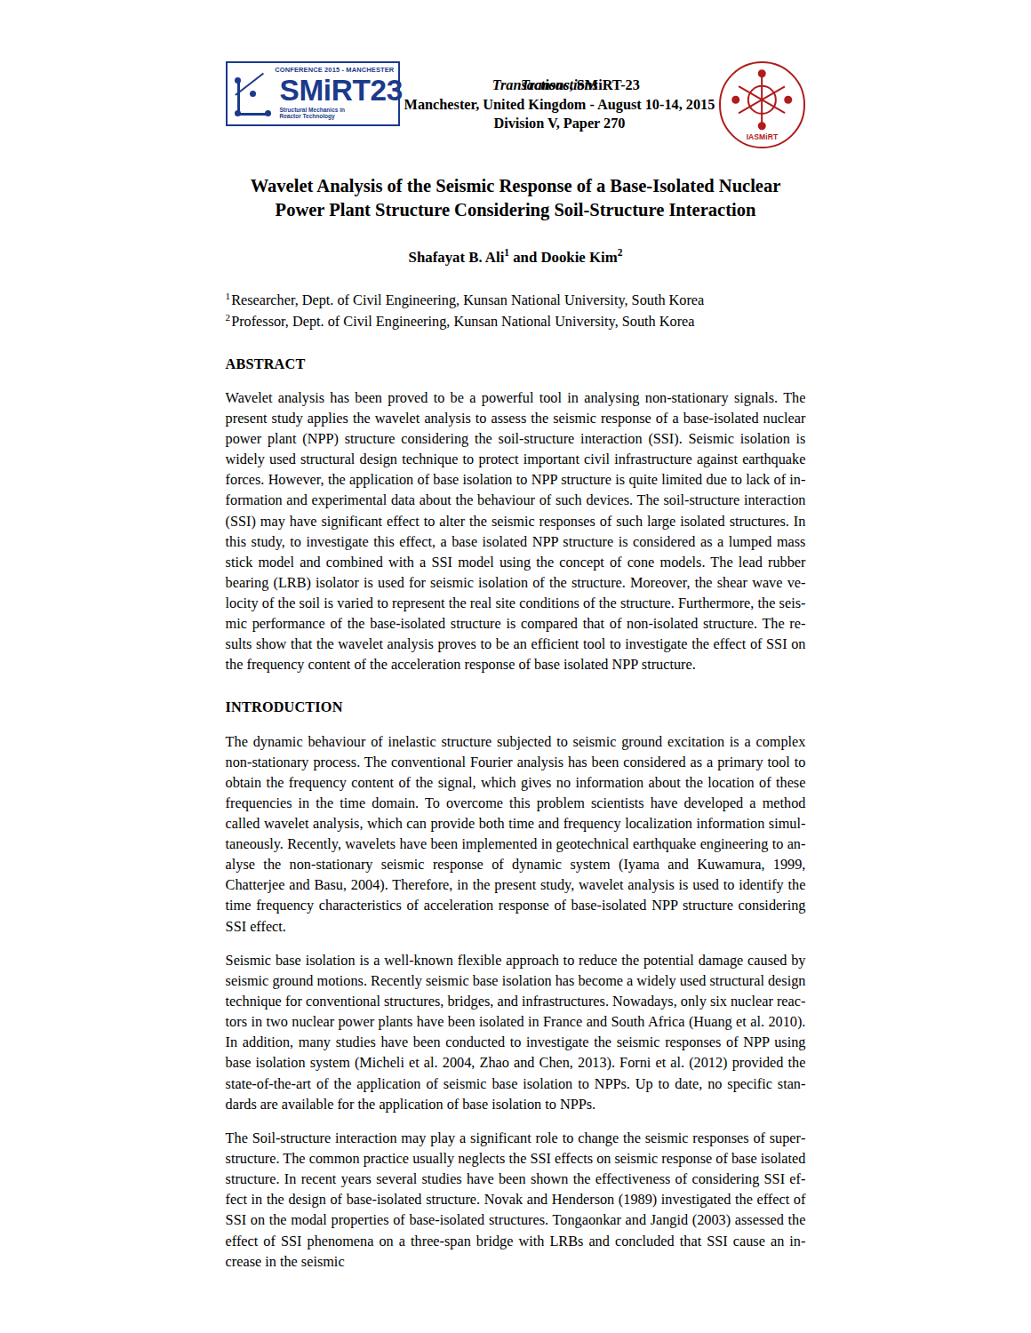CONFERENCE 2015 - MANCHESTER
SMiRT23
Structural Mechanics in
Reactor Technology
Transactions
Transactions, SMiRT-23
Manchester, United Kingdom - August 10-14, 2015
Division V, Paper 270
IASMiRT
Wavelet Analysis of the Seismic Response of a Base-Isolated Nuclear Power Plant Structure Considering Soil-Structure Interaction
Shafayat B. Ali1 and Dookie Kim2
1Researcher, Dept. of Civil Engineering, Kunsan National University, South Korea
2Professor, Dept. of Civil Engineering, Kunsan National University, South Korea
ABSTRACT
Wavelet analysis has been proved to be a powerful tool in analysing non-stationary signals. The present study applies the wavelet analysis to assess the seismic response of a base-isolated nuclear power plant (NPP) structure considering the soil-structure interaction (SSI). Seismic isolation is widely used structural design technique to protect important civil infrastructure against earthquake forces. However, the application of base isolation to NPP structure is quite limited due to lack of information and experimental data about the behaviour of such devices. The soil-structure interaction (SSI) may have significant effect to alter the seismic responses of such large isolated structures. In this study, to investigate this effect, a base isolated NPP structure is considered as a lumped mass stick model and combined with a SSI model using the concept of cone models. The lead rubber bearing (LRB) isolator is used for seismic isolation of the structure. Moreover, the shear wave velocity of the soil is varied to represent the real site conditions of the structure. Furthermore, the seismic performance of the base-isolated structure is compared that of non-isolated structure. The results show that the wavelet analysis proves to be an efficient tool to investigate the effect of SSI on the frequency content of the acceleration response of base isolated NPP structure.
INTRODUCTION
The dynamic behaviour of inelastic structure subjected to seismic ground excitation is a complex non-stationary process. The conventional Fourier analysis has been considered as a primary tool to obtain the frequency content of the signal, which gives no information about the location of these frequencies in the time domain. To overcome this problem scientists have developed a method called wavelet analysis, which can provide both time and frequency localization information simultaneously. Recently, wavelets have been implemented in geotechnical earthquake engineering to analyse the non-stationary seismic response of dynamic system (Iyama and Kuwamura, 1999, Chatterjee and Basu, 2004). Therefore, in the present study, wavelet analysis is used to identify the time frequency characteristics of acceleration response of base-isolated NPP structure considering SSI effect.
Seismic base isolation is a well-known flexible approach to reduce the potential damage caused by seismic ground motions. Recently seismic base isolation has become a widely used structural design technique for conventional structures, bridges, and infrastructures. Nowadays, only six nuclear reactors in two nuclear power plants have been isolated in France and South Africa (Huang et al. 2010). In addition, many studies have been conducted to investigate the seismic responses of NPP using base isolation system (Micheli et al. 2004, Zhao and Chen, 2013). Forni et al. (2012) provided the state-of-the-art of the application of seismic base isolation to NPPs. Up to date, no specific standards are available for the application of base isolation to NPPs.
The Soil-structure interaction may play a significant role to change the seismic responses of superstructure. The common practice usually neglects the SSI effects on seismic response of base isolated structure. In recent years several studies have been shown the effectiveness of considering SSI effect in the design of base-isolated structure. Novak and Henderson (1989) investigated the effect of SSI on the modal properties of base-isolated structures. Tongaonkar and Jangid (2003) assessed the effect of SSI phenomena on a three-span bridge with LRBs and concluded that SSI cause an increase in the seismic